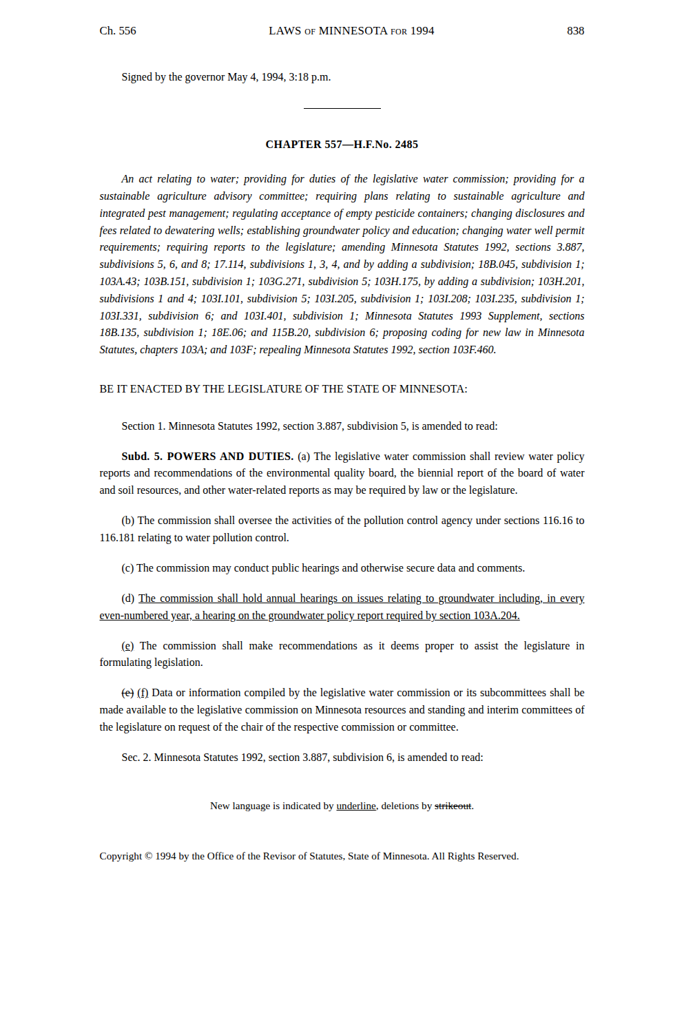Ch. 556 LAWS of MINNESOTA for 1994 838
Signed by the governor May 4, 1994, 3:18 p.m.
CHAPTER 557—H.F.No. 2485
An act relating to water; providing for duties of the legislative water commission; providing for a sustainable agriculture advisory committee; requiring plans relating to sustainable agriculture and integrated pest management; regulating acceptance of empty pesticide containers; changing disclosures and fees related to dewatering wells; establishing groundwater policy and education; changing water well permit requirements; requiring reports to the legislature; amending Minnesota Statutes 1992, sections 3.887, subdivisions 5, 6, and 8; 17.114, subdivisions 1, 3, 4, and by adding a subdivision; 18B.045, subdivision 1; 103A.43; 103B.151, subdivision 1; 103G.271, subdivision 5; 103H.175, by adding a subdivision; 103H.201, subdivisions 1 and 4; 103I.101, subdivision 5; 103I.205, subdivision 1; 103I.208; 103I.235, subdivision 1; 103I.331, subdivision 6; and 103I.401, subdivision 1; Minnesota Statutes 1993 Supplement, sections 18B.135, subdivision 1; 18E.06; and 115B.20, subdivision 6; proposing coding for new law in Minnesota Statutes, chapters 103A; and 103F; repealing Minnesota Statutes 1992, section 103F.460.
BE IT ENACTED BY THE LEGISLATURE OF THE STATE OF MINNESOTA:
Section 1. Minnesota Statutes 1992, section 3.887, subdivision 5, is amended to read:
Subd. 5. POWERS AND DUTIES. (a) The legislative water commission shall review water policy reports and recommendations of the environmental quality board, the biennial report of the board of water and soil resources, and other water-related reports as may be required by law or the legislature.
(b) The commission shall oversee the activities of the pollution control agency under sections 116.16 to 116.181 relating to water pollution control.
(c) The commission may conduct public hearings and otherwise secure data and comments.
(d) The commission shall hold annual hearings on issues relating to groundwater including, in every even-numbered year, a hearing on the groundwater policy report required by section 103A.204.
(e) The commission shall make recommendations as it deems proper to assist the legislature in formulating legislation.
(e) (f) Data or information compiled by the legislative water commission or its subcommittees shall be made available to the legislative commission on Minnesota resources and standing and interim committees of the legislature on request of the chair of the respective commission or committee.
Sec. 2. Minnesota Statutes 1992, section 3.887, subdivision 6, is amended to read:
New language is indicated by underline, deletions by strikeout.
Copyright © 1994 by the Office of the Revisor of Statutes, State of Minnesota. All Rights Reserved.